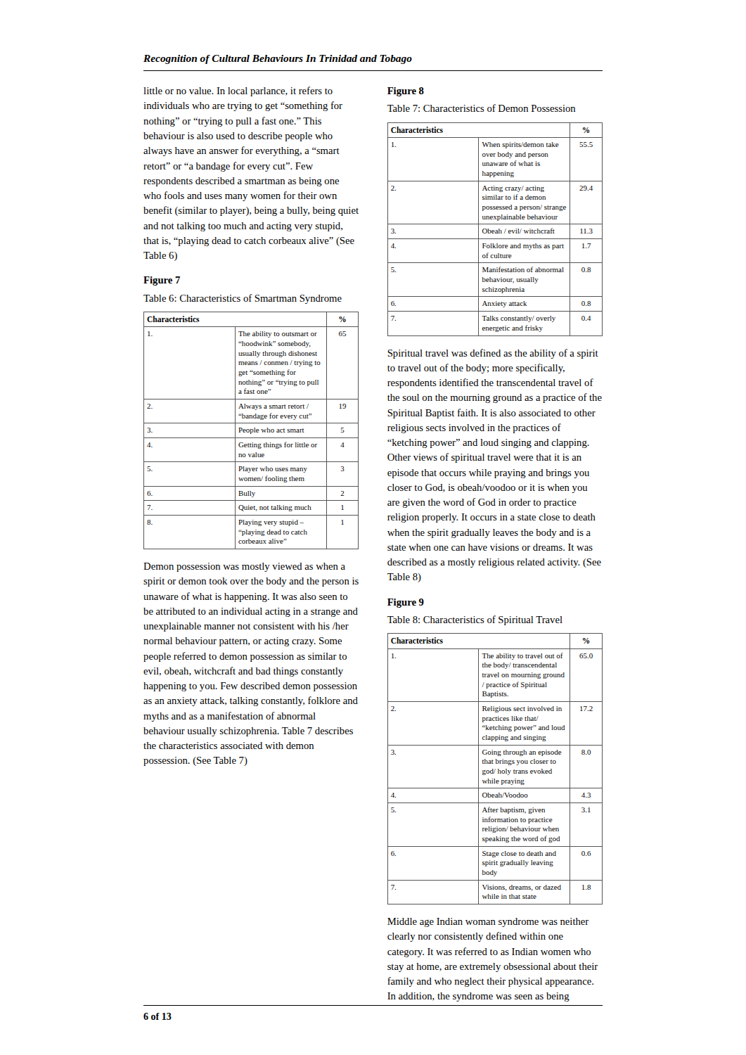Recognition of Cultural Behaviours In Trinidad and Tobago
little or no value. In local parlance, it refers to individuals who are trying to get “something for nothing” or “trying to pull a fast one.” This behaviour is also used to describe people who always have an answer for everything, a “smart retort” or “a bandage for every cut”. Few respondents described a smartman as being one who fools and uses many women for their own benefit (similar to player), being a bully, being quiet and not talking too much and acting very stupid, that is, “playing dead to catch corbeaux alive” (See Table 6)
Figure 7
Table 6: Characteristics of Smartman Syndrome
| Characteristics | % |
| --- | --- |
| 1. | The ability to outsmart or “hoodwink” somebody, usually through dishonest means / conmen / trying to get “something for nothing” or “trying to pull a fast one” | 65 |
| 2. | Always a smart retort / “bandage for every cut” | 19 |
| 3. | People who act smart | 5 |
| 4. | Getting things for little or no value | 4 |
| 5. | Player who uses many women/ fooling them | 3 |
| 6. | Bully | 2 |
| 7. | Quiet, not talking much | 1 |
| 8. | Playing very stupid – “playing dead to catch corbeaux alive” | 1 |
Demon possession was mostly viewed as when a spirit or demon took over the body and the person is unaware of what is happening. It was also seen to be attributed to an individual acting in a strange and unexplainable manner not consistent with his /her normal behaviour pattern, or acting crazy. Some people referred to demon possession as similar to evil, obeah, witchcraft and bad things constantly happening to you. Few described demon possession as an anxiety attack, talking constantly, folklore and myths and as a manifestation of abnormal behaviour usually schizophrenia. Table 7 describes the characteristics associated with demon possession. (See Table 7)
Figure 8
Table 7: Characteristics of Demon Possession
| Characteristics | % |
| --- | --- |
| 1. | When spirits/demon take over body and person unaware of what is happening | 55.5 |
| 2. | Acting crazy/ acting similar to if a demon possessed a person/ strange unexplainable behaviour | 29.4 |
| 3. | Obeah / evil/ witchcraft | 11.3 |
| 4. | Folklore and myths as part of culture | 1.7 |
| 5. | Manifestation of abnormal behaviour, usually schizophrenia | 0.8 |
| 6. | Anxiety attack | 0.8 |
| 7. | Talks constantly/ overly energetic and frisky | 0.4 |
Spiritual travel was defined as the ability of a spirit to travel out of the body; more specifically, respondents identified the transcendental travel of the soul on the mourning ground as a practice of the Spiritual Baptist faith. It is also associated to other religious sects involved in the practices of “ketching power” and loud singing and clapping. Other views of spiritual travel were that it is an episode that occurs while praying and brings you closer to God, is obeah/voodoo or it is when you are given the word of God in order to practice religion properly. It occurs in a state close to death when the spirit gradually leaves the body and is a state when one can have visions or dreams. It was described as a mostly religious related activity. (See Table 8)
Figure 9
Table 8: Characteristics of Spiritual Travel
| Characteristics | % |
| --- | --- |
| 1. | The ability to travel out of the body/ transcendental travel on mourning ground / practice of Spiritual Baptists. | 65.0 |
| 2. | Religious sect involved in practices like that/ “ketching power” and loud clapping and singing | 17.2 |
| 3. | Going through an episode that brings you closer to god/ holy trans evoked while praying | 8.0 |
| 4. | Obeah/Voodoo | 4.3 |
| 5. | After baptism, given information to practice religion/ behaviour when speaking the word of god | 3.1 |
| 6. | Stage close to death and spirit gradually leaving body | 0.6 |
| 7. | Visions, dreams, or dazed while in that state | 1.8 |
Middle age Indian woman syndrome was neither clearly nor consistently defined within one category. It was referred to as Indian women who stay at home, are extremely obsessional about their family and who neglect their physical appearance. In addition, the syndrome was seen as being
6 of 13